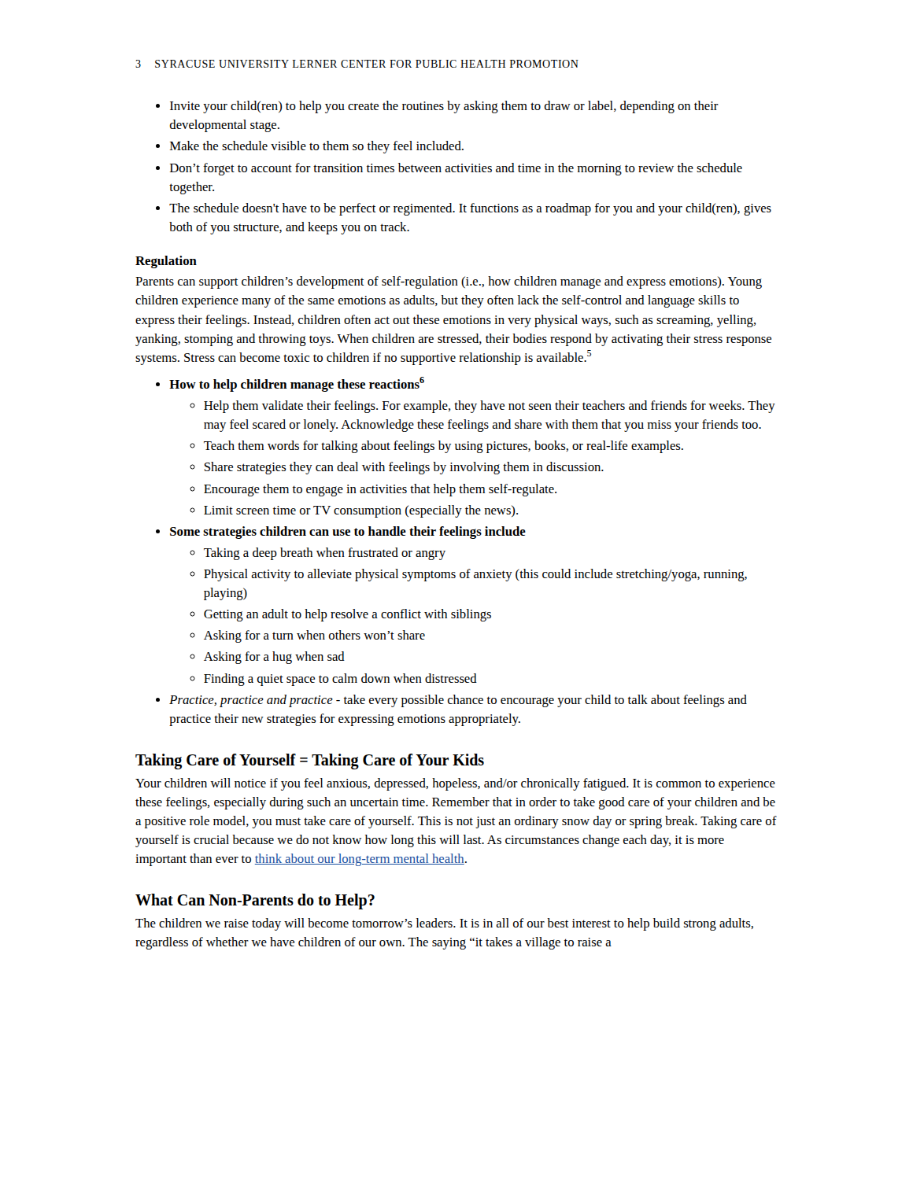3 SYRACUSE UNIVERSITY LERNER CENTER FOR PUBLIC HEALTH PROMOTION
Invite your child(ren) to help you create the routines by asking them to draw or label, depending on their developmental stage.
Make the schedule visible to them so they feel included.
Don’t forget to account for transition times between activities and time in the morning to review the schedule together.
The schedule doesn't have to be perfect or regimented. It functions as a roadmap for you and your child(ren), gives both of you structure, and keeps you on track.
Regulation
Parents can support children’s development of self-regulation (i.e., how children manage and express emotions). Young children experience many of the same emotions as adults, but they often lack the self-control and language skills to express their feelings. Instead, children often act out these emotions in very physical ways, such as screaming, yelling, yanking, stomping and throwing toys. When children are stressed, their bodies respond by activating their stress response systems. Stress can become toxic to children if no supportive relationship is available.5
How to help children manage these reactions6
Help them validate their feelings. For example, they have not seen their teachers and friends for weeks. They may feel scared or lonely. Acknowledge these feelings and share with them that you miss your friends too.
Teach them words for talking about feelings by using pictures, books, or real-life examples.
Share strategies they can deal with feelings by involving them in discussion.
Encourage them to engage in activities that help them self-regulate.
Limit screen time or TV consumption (especially the news).
Some strategies children can use to handle their feelings include
Taking a deep breath when frustrated or angry
Physical activity to alleviate physical symptoms of anxiety (this could include stretching/yoga, running, playing)
Getting an adult to help resolve a conflict with siblings
Asking for a turn when others won’t share
Asking for a hug when sad
Finding a quiet space to calm down when distressed
Practice, practice and practice - take every possible chance to encourage your child to talk about feelings and practice their new strategies for expressing emotions appropriately.
Taking Care of Yourself = Taking Care of Your Kids
Your children will notice if you feel anxious, depressed, hopeless, and/or chronically fatigued. It is common to experience these feelings, especially during such an uncertain time. Remember that in order to take good care of your children and be a positive role model, you must take care of yourself. This is not just an ordinary snow day or spring break. Taking care of yourself is crucial because we do not know how long this will last. As circumstances change each day, it is more important than ever to think about our long-term mental health.
What Can Non-Parents do to Help?
The children we raise today will become tomorrow’s leaders. It is in all of our best interest to help build strong adults, regardless of whether we have children of our own. The saying “it takes a village to raise a